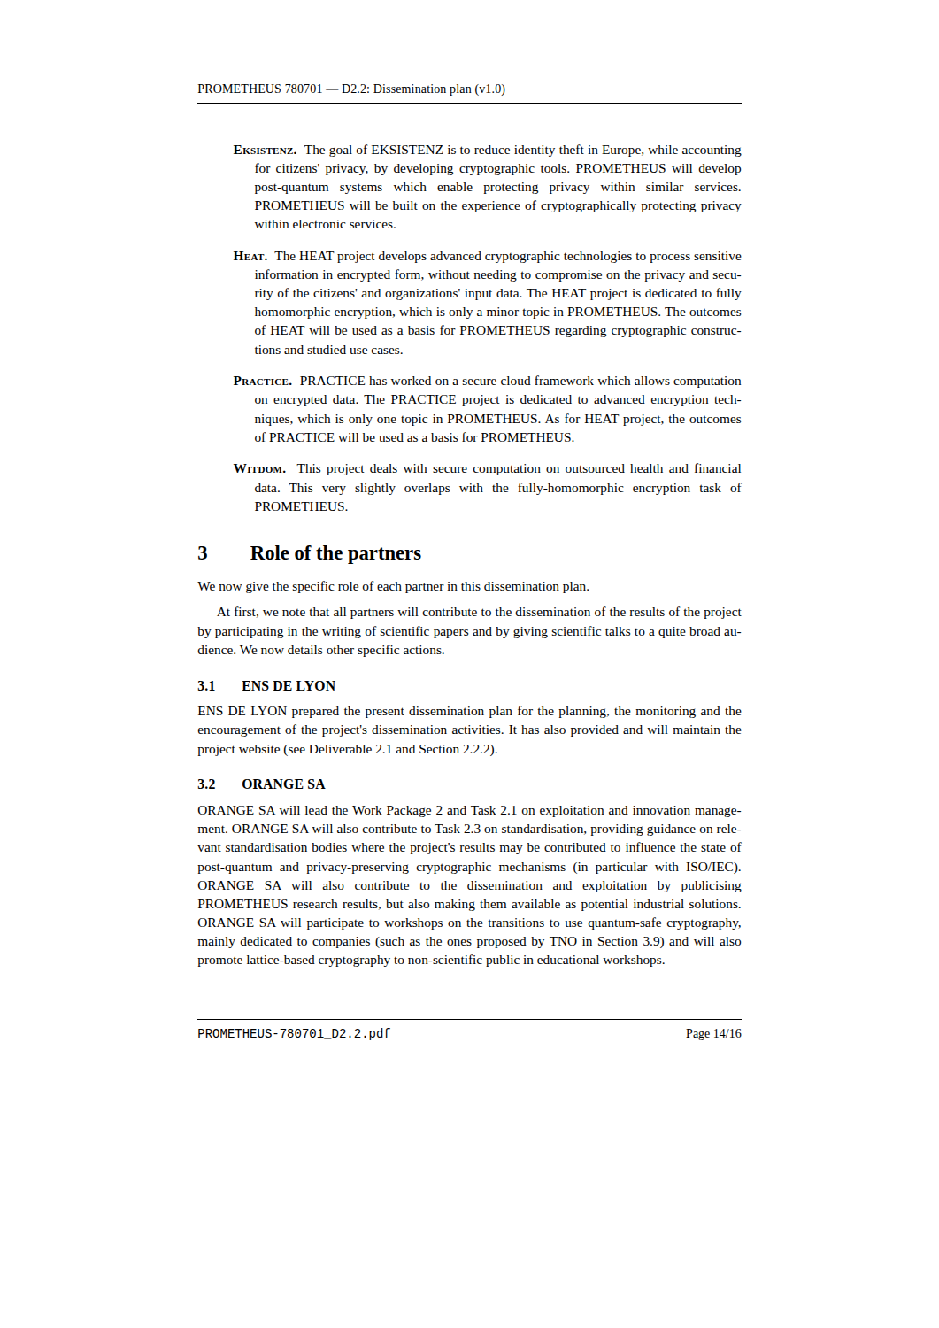PROMETHEUS 780701 — D2.2: Dissemination plan (v1.0)
EKSISTENZ
Eksistenz. The goal of EKSISTENZ is to reduce identity theft in Europe, while accounting for citizens' privacy, by developing cryptographic tools. PROMETHEUS will develop post-quantum systems which enable protecting privacy within similar services. PROMETHEUS will be built on the experience of cryptographically protecting privacy within electronic services.
HEAT
Heat. The HEAT project develops advanced cryptographic technologies to process sensitive information in encrypted form, without needing to compromise on the privacy and security of the citizens' and organizations' input data. The HEAT project is dedicated to fully homomorphic encryption, which is only a minor topic in PROMETHEUS. The outcomes of HEAT will be used as a basis for PROMETHEUS regarding cryptographic constructions and studied use cases.
PRACTICE
Practice. PRACTICE has worked on a secure cloud framework which allows computation on encrypted data. The PRACTICE project is dedicated to advanced encryption techniques, which is only one topic in PROMETHEUS. As for HEAT project, the outcomes of PRACTICE will be used as a basis for PROMETHEUS.
WITDOM
Witdom. This project deals with secure computation on outsourced health and financial data. This very slightly overlaps with the fully-homomorphic encryption task of PROMETHEUS.
3 Role of the partners
We now give the specific role of each partner in this dissemination plan.
At first, we note that all partners will contribute to the dissemination of the results of the project by participating in the writing of scientific papers and by giving scientific talks to a quite broad audience. We now details other specific actions.
3.1 ENS DE LYON
ENS DE LYON prepared the present dissemination plan for the planning, the monitoring and the encouragement of the project's dissemination activities. It has also provided and will maintain the project website (see Deliverable 2.1 and Section 2.2.2).
3.2 ORANGE SA
ORANGE SA will lead the Work Package 2 and Task 2.1 on exploitation and innovation management. ORANGE SA will also contribute to Task 2.3 on standardisation, providing guidance on relevant standardisation bodies where the project's results may be contributed to influence the state of post-quantum and privacy-preserving cryptographic mechanisms (in particular with ISO/IEC). ORANGE SA will also contribute to the dissemination and exploitation by publicising PROMETHEUS research results, but also making them available as potential industrial solutions. ORANGE SA will participate to workshops on the transitions to use quantum-safe cryptography, mainly dedicated to companies (such as the ones proposed by TNO in Section 3.9) and will also promote lattice-based cryptography to non-scientific public in educational workshops.
PROMETHEUS-780701_D2.2.pdf Page 14/16